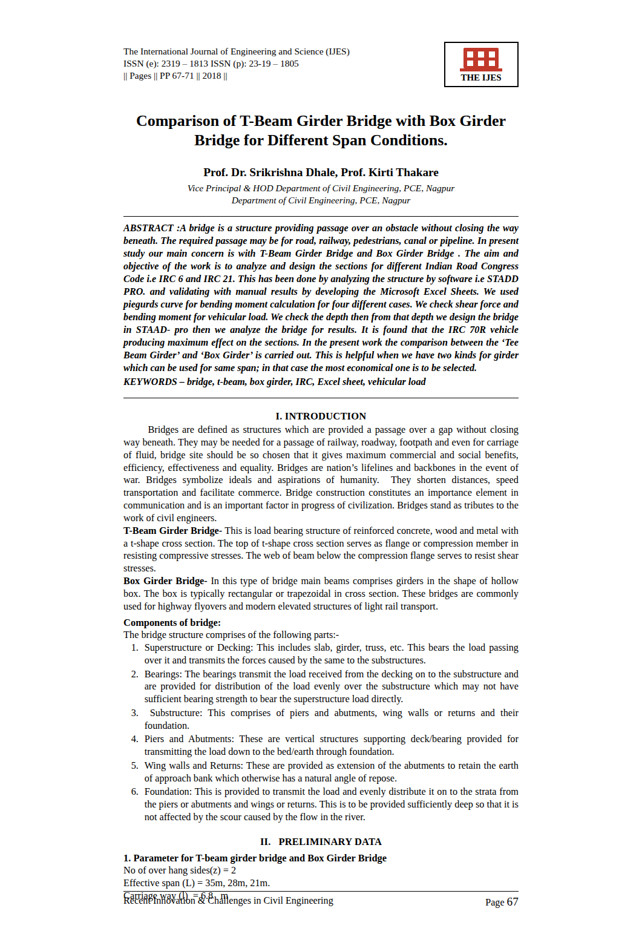The International Journal of Engineering and Science (IJES)
ISSN (e): 2319 – 1813 ISSN (p): 23-19 – 1805
|| Pages || PP 67-71 || 2018 ||
THE IJES
Comparison of T-Beam Girder Bridge with Box Girder Bridge for Different Span Conditions.
Prof. Dr. Srikrishna Dhale, Prof. Kirti Thakare
Vice Principal & HOD Department of Civil Engineering, PCE, Nagpur
Department of Civil Engineering, PCE, Nagpur
ABSTRACT : A bridge is a structure providing passage over an obstacle without closing the way beneath. The required passage may be for road, railway, pedestrians, canal or pipeline. In present study our main concern is with T-Beam Girder Bridge and Box Girder Bridge . The aim and objective of the work is to analyze and design the sections for different Indian Road Congress Code i.e IRC 6 and IRC 21. This has been done by analyzing the structure by software i.e STADD PRO. and validating with manual results by developing the Microsoft Excel Sheets. We used piegurds curve for bending moment calculation for four different cases. We check shear force and bending moment for vehicular load. We check the depth then from that depth we design the bridge in STAAD- pro then we analyze the bridge for results. It is found that the IRC 70R vehicle producing maximum effect on the sections. In the present work the comparison between the ‘Tee Beam Girder’ and ‘Box Girder’ is carried out. This is helpful when we have two kinds for girder which can be used for same span; in that case the most economical one is to be selected.
KEYWORDS – bridge, t-beam, box girder, IRC, Excel sheet, vehicular load
I. INTRODUCTION
Bridges are defined as structures which are provided a passage over a gap without closing way beneath. They may be needed for a passage of railway, roadway, footpath and even for carriage of fluid, bridge site should be so chosen that it gives maximum commercial and social benefits, efficiency, effectiveness and equality. Bridges are nation’s lifelines and backbones in the event of war. Bridges symbolize ideals and aspirations of humanity. They shorten distances, speed transportation and facilitate commerce. Bridge construction constitutes an importance element in communication and is an important factor in progress of civilization. Bridges stand as tributes to the work of civil engineers.
T-Beam Girder Bridge- This is load bearing structure of reinforced concrete, wood and metal with a t-shape cross section. The top of t-shape cross section serves as flange or compression member in resisting compressive stresses. The web of beam below the compression flange serves to resist shear stresses.
Box Girder Bridge- In this type of bridge main beams comprises girders in the shape of hollow box. The box is typically rectangular or trapezoidal in cross section. These bridges are commonly used for highway flyovers and modern elevated structures of light rail transport.
Components of bridge:
The bridge structure comprises of the following parts:-
Superstructure or Decking: This includes slab, girder, truss, etc. This bears the load passing over it and transmits the forces caused by the same to the substructures.
Bearings: The bearings transmit the load received from the decking on to the substructure and are provided for distribution of the load evenly over the substructure which may not have sufficient bearing strength to bear the superstructure load directly.
Substructure: This comprises of piers and abutments, wing walls or returns and their foundation.
Piers and Abutments: These are vertical structures supporting deck/bearing provided for transmitting the load down to the bed/earth through foundation.
Wing walls and Returns: These are provided as extension of the abutments to retain the earth of approach bank which otherwise has a natural angle of repose.
Foundation: This is provided to transmit the load and evenly distribute it on to the strata from the piers or abutments and wings or returns. This is to be provided sufficiently deep so that it is not affected by the scour caused by the flow in the river.
II. PRELIMINARY DATA
1. Parameter for T-beam girder bridge and Box Girder Bridge
No of over hang sides(z) = 2
Effective span (L) = 35m, 28m, 21m.
Carriage way (l) = 6.8 m
Recent Innovation & Challenges in Civil Engineering
Page 67